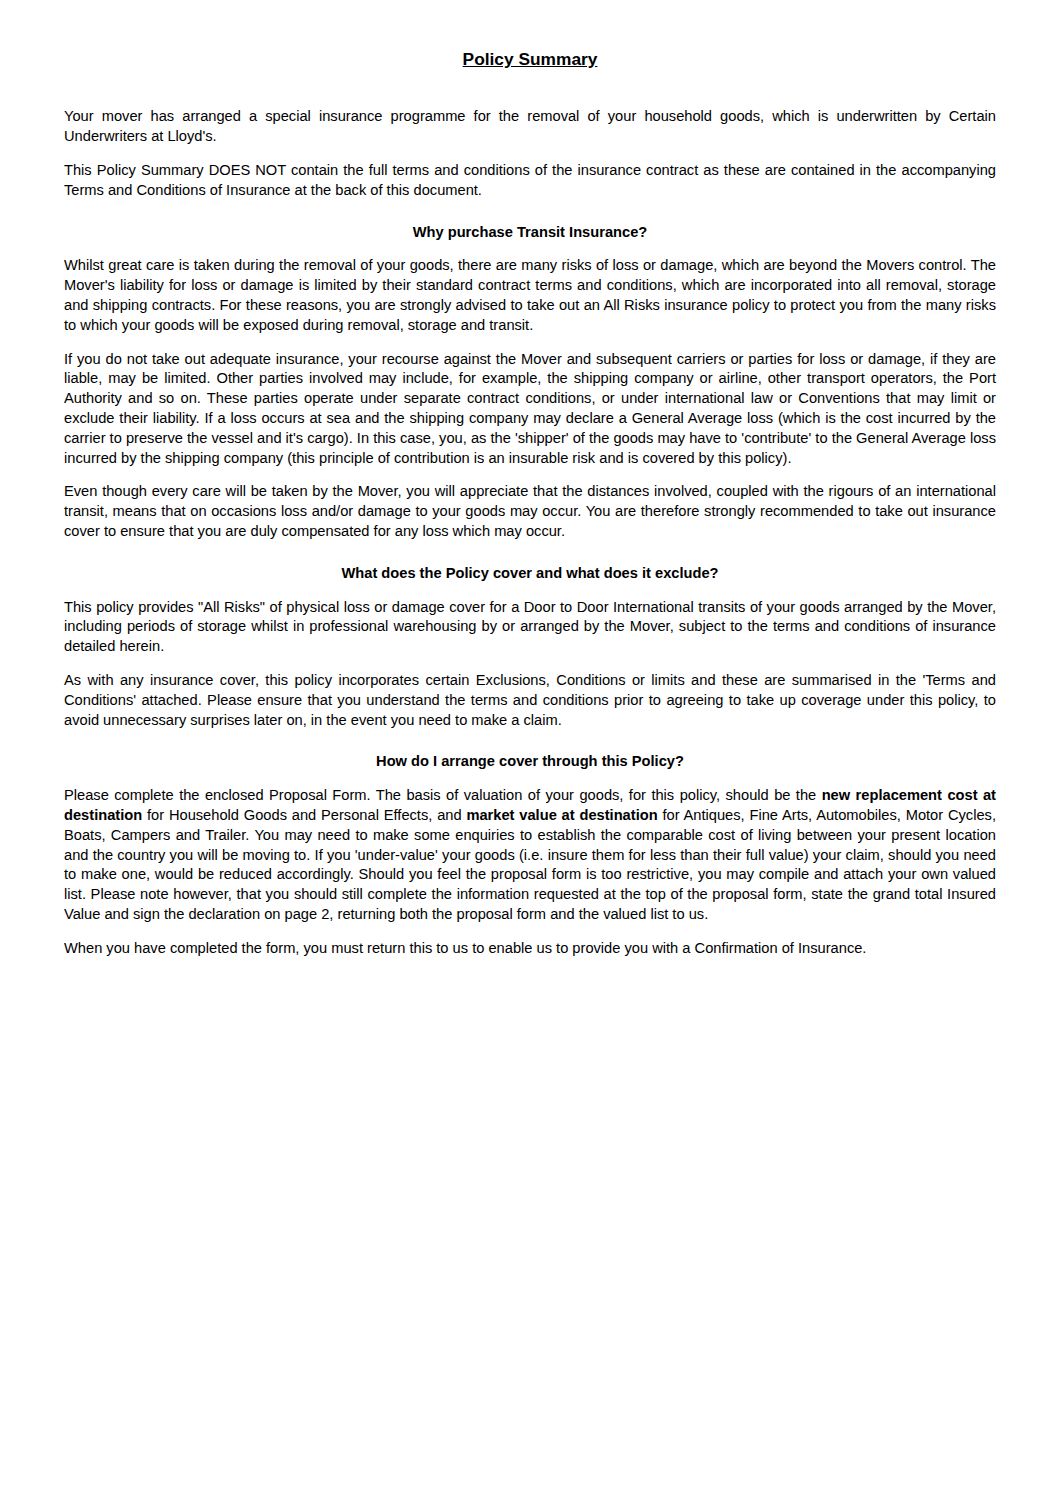Policy Summary
Your mover has arranged a special insurance programme for the removal of your household goods, which is underwritten by Certain Underwriters at Lloyd's.
This Policy Summary DOES NOT contain the full terms and conditions of the insurance contract as these are contained in the accompanying Terms and Conditions of Insurance at the back of this document.
Why purchase Transit Insurance?
Whilst great care is taken during the removal of your goods, there are many risks of loss or damage, which are beyond the Movers control. The Mover's liability for loss or damage is limited by their standard contract terms and conditions, which are incorporated into all removal, storage and shipping contracts. For these reasons, you are strongly advised to take out an All Risks insurance policy to protect you from the many risks to which your goods will be exposed during removal, storage and transit.
If you do not take out adequate insurance, your recourse against the Mover and subsequent carriers or parties for loss or damage, if they are liable, may be limited. Other parties involved may include, for example, the shipping company or airline, other transport operators, the Port Authority and so on. These parties operate under separate contract conditions, or under international law or Conventions that may limit or exclude their liability. If a loss occurs at sea and the shipping company may declare a General Average loss (which is the cost incurred by the carrier to preserve the vessel and it's cargo). In this case, you, as the 'shipper' of the goods may have to 'contribute' to the General Average loss incurred by the shipping company (this principle of contribution is an insurable risk and is covered by this policy).
Even though every care will be taken by the Mover, you will appreciate that the distances involved, coupled with the rigours of an international transit, means that on occasions loss and/or damage to your goods may occur. You are therefore strongly recommended to take out insurance cover to ensure that you are duly compensated for any loss which may occur.
What does the Policy cover and what does it exclude?
This policy provides "All Risks" of physical loss or damage cover for a Door to Door International transits of your goods arranged by the Mover, including periods of storage whilst in professional warehousing by or arranged by the Mover, subject to the terms and conditions of insurance detailed herein.
As with any insurance cover, this policy incorporates certain Exclusions, Conditions or limits and these are summarised in the 'Terms and Conditions' attached. Please ensure that you understand the terms and conditions prior to agreeing to take up coverage under this policy, to avoid unnecessary surprises later on, in the event you need to make a claim.
How do I arrange cover through this Policy?
Please complete the enclosed Proposal Form. The basis of valuation of your goods, for this policy, should be the new replacement cost at destination for Household Goods and Personal Effects, and market value at destination for Antiques, Fine Arts, Automobiles, Motor Cycles, Boats, Campers and Trailer. You may need to make some enquiries to establish the comparable cost of living between your present location and the country you will be moving to. If you 'under-value' your goods (i.e. insure them for less than their full value) your claim, should you need to make one, would be reduced accordingly. Should you feel the proposal form is too restrictive, you may compile and attach your own valued list. Please note however, that you should still complete the information requested at the top of the proposal form, state the grand total Insured Value and sign the declaration on page 2, returning both the proposal form and the valued list to us.
When you have completed the form, you must return this to us to enable us to provide you with a Confirmation of Insurance.